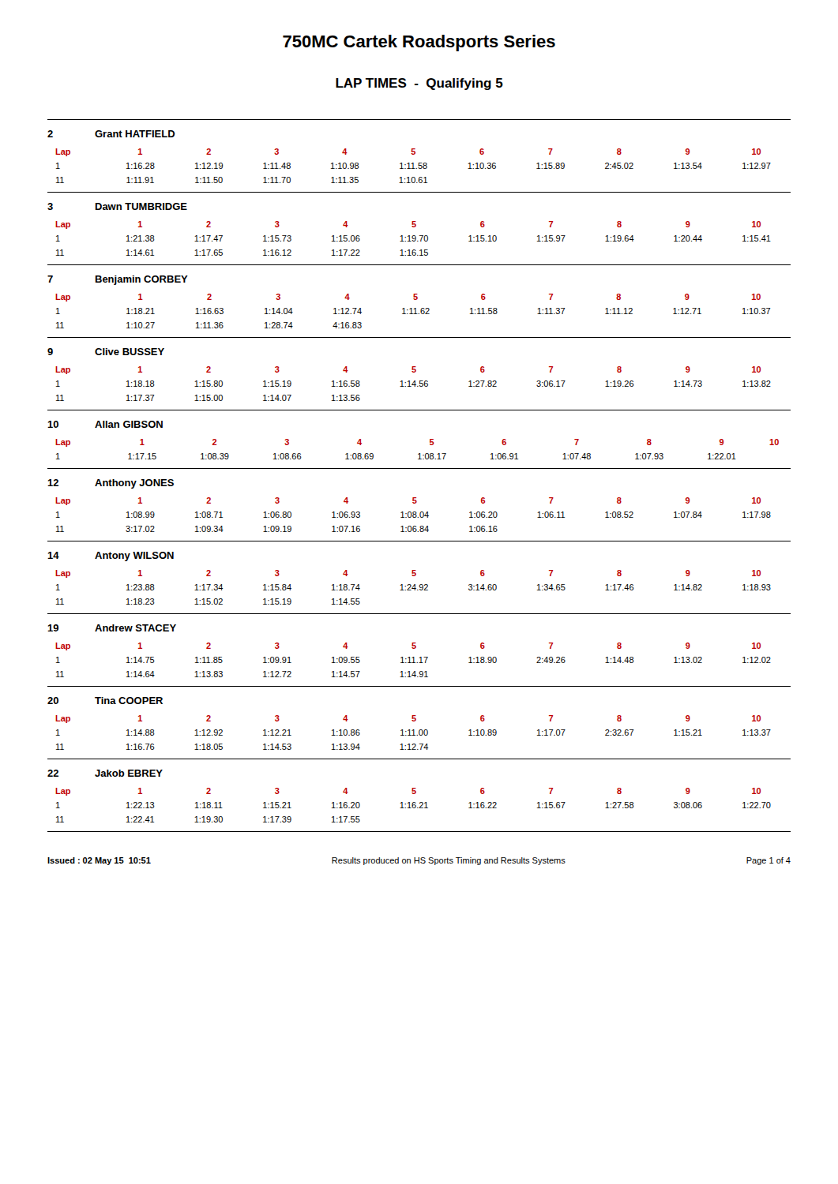750MC Cartek Roadsports Series
LAP TIMES - Qualifying 5
2 Grant HATFIELD
| Lap | 1 | 2 | 3 | 4 | 5 | 6 | 7 | 8 | 9 | 10 |
| --- | --- | --- | --- | --- | --- | --- | --- | --- | --- | --- |
| 1 | 1:16.28 | 1:12.19 | 1:11.48 | 1:10.98 | 1:11.58 | 1:10.36 | 1:15.89 | 2:45.02 | 1:13.54 | 1:12.97 |
| 11 | 1:11.91 | 1:11.50 | 1:11.70 | 1:11.35 | 1:10.61 | | | | | |
3 Dawn TUMBRIDGE
| Lap | 1 | 2 | 3 | 4 | 5 | 6 | 7 | 8 | 9 | 10 |
| --- | --- | --- | --- | --- | --- | --- | --- | --- | --- | --- |
| 1 | 1:21.38 | 1:17.47 | 1:15.73 | 1:15.06 | 1:19.70 | 1:15.10 | 1:15.97 | 1:19.64 | 1:20.44 | 1:15.41 |
| 11 | 1:14.61 | 1:17.65 | 1:16.12 | 1:17.22 | 1:16.15 | | | | | |
7 Benjamin CORBEY
| Lap | 1 | 2 | 3 | 4 | 5 | 6 | 7 | 8 | 9 | 10 |
| --- | --- | --- | --- | --- | --- | --- | --- | --- | --- | --- |
| 1 | 1:18.21 | 1:16.63 | 1:14.04 | 1:12.74 | 1:11.62 | 1:11.58 | 1:11.37 | 1:11.12 | 1:12.71 | 1:10.37 |
| 11 | 1:10.27 | 1:11.36 | 1:28.74 | 4:16.83 | | | | | | |
9 Clive BUSSEY
| Lap | 1 | 2 | 3 | 4 | 5 | 6 | 7 | 8 | 9 | 10 |
| --- | --- | --- | --- | --- | --- | --- | --- | --- | --- | --- |
| 1 | 1:18.18 | 1:15.80 | 1:15.19 | 1:16.58 | 1:14.56 | 1:27.82 | 3:06.17 | 1:19.26 | 1:14.73 | 1:13.82 |
| 11 | 1:17.37 | 1:15.00 | 1:14.07 | 1:13.56 | | | | | | |
10 Allan GIBSON
| Lap | 1 | 2 | 3 | 4 | 5 | 6 | 7 | 8 | 9 | 10 |
| --- | --- | --- | --- | --- | --- | --- | --- | --- | --- | --- |
| 1 | 1:17.15 | 1:08.39 | 1:08.66 | 1:08.69 | 1:08.17 | 1:06.91 | 1:07.48 | 1:07.93 | 1:22.01 | |
12 Anthony JONES
| Lap | 1 | 2 | 3 | 4 | 5 | 6 | 7 | 8 | 9 | 10 |
| --- | --- | --- | --- | --- | --- | --- | --- | --- | --- | --- |
| 1 | 1:08.99 | 1:08.71 | 1:06.80 | 1:06.93 | 1:08.04 | 1:06.20 | 1:06.11 | 1:08.52 | 1:07.84 | 1:17.98 |
| 11 | 3:17.02 | 1:09.34 | 1:09.19 | 1:07.16 | 1:06.84 | 1:06.16 | | | | |
14 Antony WILSON
| Lap | 1 | 2 | 3 | 4 | 5 | 6 | 7 | 8 | 9 | 10 |
| --- | --- | --- | --- | --- | --- | --- | --- | --- | --- | --- |
| 1 | 1:23.88 | 1:17.34 | 1:15.84 | 1:18.74 | 1:24.92 | 3:14.60 | 1:34.65 | 1:17.46 | 1:14.82 | 1:18.93 |
| 11 | 1:18.23 | 1:15.02 | 1:15.19 | 1:14.55 | | | | | | |
19 Andrew STACEY
| Lap | 1 | 2 | 3 | 4 | 5 | 6 | 7 | 8 | 9 | 10 |
| --- | --- | --- | --- | --- | --- | --- | --- | --- | --- | --- |
| 1 | 1:14.75 | 1:11.85 | 1:09.91 | 1:09.55 | 1:11.17 | 1:18.90 | 2:49.26 | 1:14.48 | 1:13.02 | 1:12.02 |
| 11 | 1:14.64 | 1:13.83 | 1:12.72 | 1:14.57 | 1:14.91 | | | | | |
20 Tina COOPER
| Lap | 1 | 2 | 3 | 4 | 5 | 6 | 7 | 8 | 9 | 10 |
| --- | --- | --- | --- | --- | --- | --- | --- | --- | --- | --- |
| 1 | 1:14.88 | 1:12.92 | 1:12.21 | 1:10.86 | 1:11.00 | 1:10.89 | 1:17.07 | 2:32.67 | 1:15.21 | 1:13.37 |
| 11 | 1:16.76 | 1:18.05 | 1:14.53 | 1:13.94 | 1:12.74 | | | | | |
22 Jakob EBREY
| Lap | 1 | 2 | 3 | 4 | 5 | 6 | 7 | 8 | 9 | 10 |
| --- | --- | --- | --- | --- | --- | --- | --- | --- | --- | --- |
| 1 | 1:22.13 | 1:18.11 | 1:15.21 | 1:16.20 | 1:16.21 | 1:16.22 | 1:15.67 | 1:27.58 | 3:08.06 | 1:22.70 |
| 11 | 1:22.41 | 1:19.30 | 1:17.39 | 1:17.55 | | | | | | |
Issued : 02 May 15 10:51 Results produced on HS Sports Timing and Results Systems Page 1 of 4